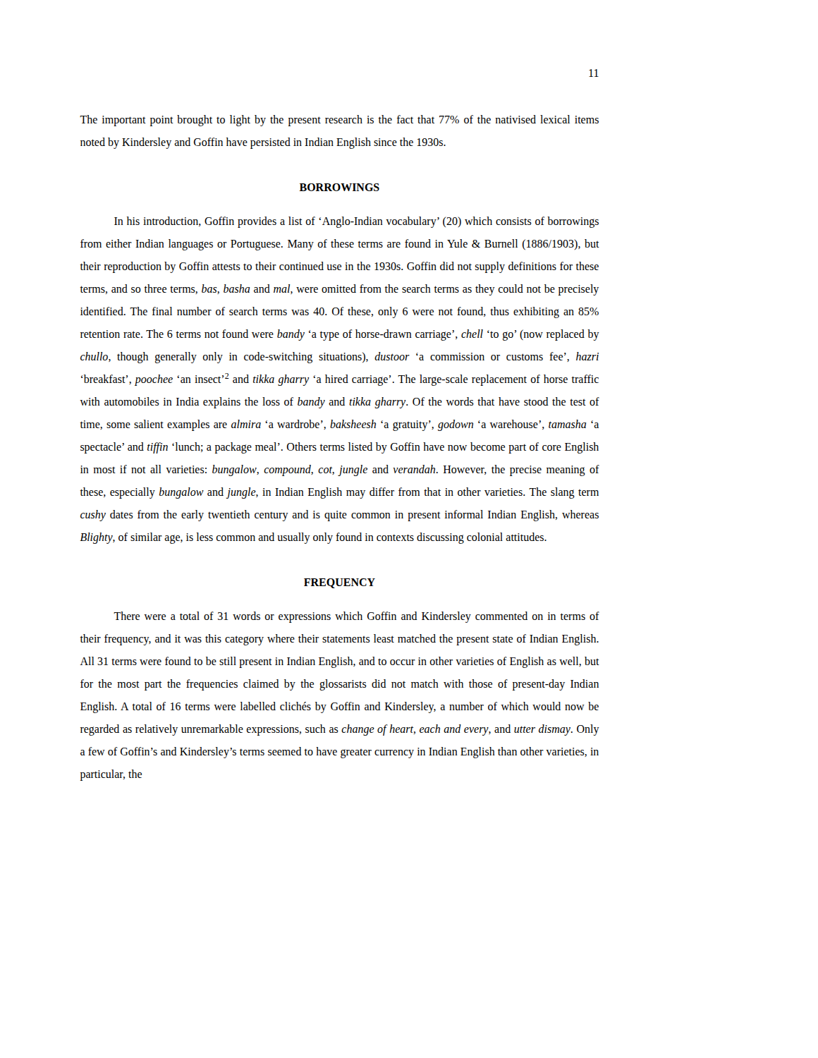11
The important point brought to light by the present research is the fact that 77% of the nativised lexical items noted by Kindersley and Goffin have persisted in Indian English since the 1930s.
BORROWINGS
In his introduction, Goffin provides a list of ‘Anglo-Indian vocabulary’ (20) which consists of borrowings from either Indian languages or Portuguese. Many of these terms are found in Yule & Burnell (1886/1903), but their reproduction by Goffin attests to their continued use in the 1930s. Goffin did not supply definitions for these terms, and so three terms, bas, basha and mal, were omitted from the search terms as they could not be precisely identified. The final number of search terms was 40. Of these, only 6 were not found, thus exhibiting an 85% retention rate. The 6 terms not found were bandy ‘a type of horse-drawn carriage’, chell ‘to go’ (now replaced by chullo, though generally only in code-switching situations), dustoor ‘a commission or customs fee’, hazri ‘breakfast’, poochee ‘an insect’2 and tikka gharry ‘a hired carriage’. The large-scale replacement of horse traffic with automobiles in India explains the loss of bandy and tikka gharry. Of the words that have stood the test of time, some salient examples are almira ‘a wardrobe’, baksheesh ‘a gratuity’, godown ‘a warehouse’, tamasha ‘a spectacle’ and tiffin ‘lunch; a package meal’. Others terms listed by Goffin have now become part of core English in most if not all varieties: bungalow, compound, cot, jungle and verandah. However, the precise meaning of these, especially bungalow and jungle, in Indian English may differ from that in other varieties. The slang term cushy dates from the early twentieth century and is quite common in present informal Indian English, whereas Blighty, of similar age, is less common and usually only found in contexts discussing colonial attitudes.
FREQUENCY
There were a total of 31 words or expressions which Goffin and Kindersley commented on in terms of their frequency, and it was this category where their statements least matched the present state of Indian English. All 31 terms were found to be still present in Indian English, and to occur in other varieties of English as well, but for the most part the frequencies claimed by the glossarists did not match with those of present-day Indian English. A total of 16 terms were labelled clichés by Goffin and Kindersley, a number of which would now be regarded as relatively unremarkable expressions, such as change of heart, each and every, and utter dismay. Only a few of Goffin’s and Kindersley’s terms seemed to have greater currency in Indian English than other varieties, in particular, the